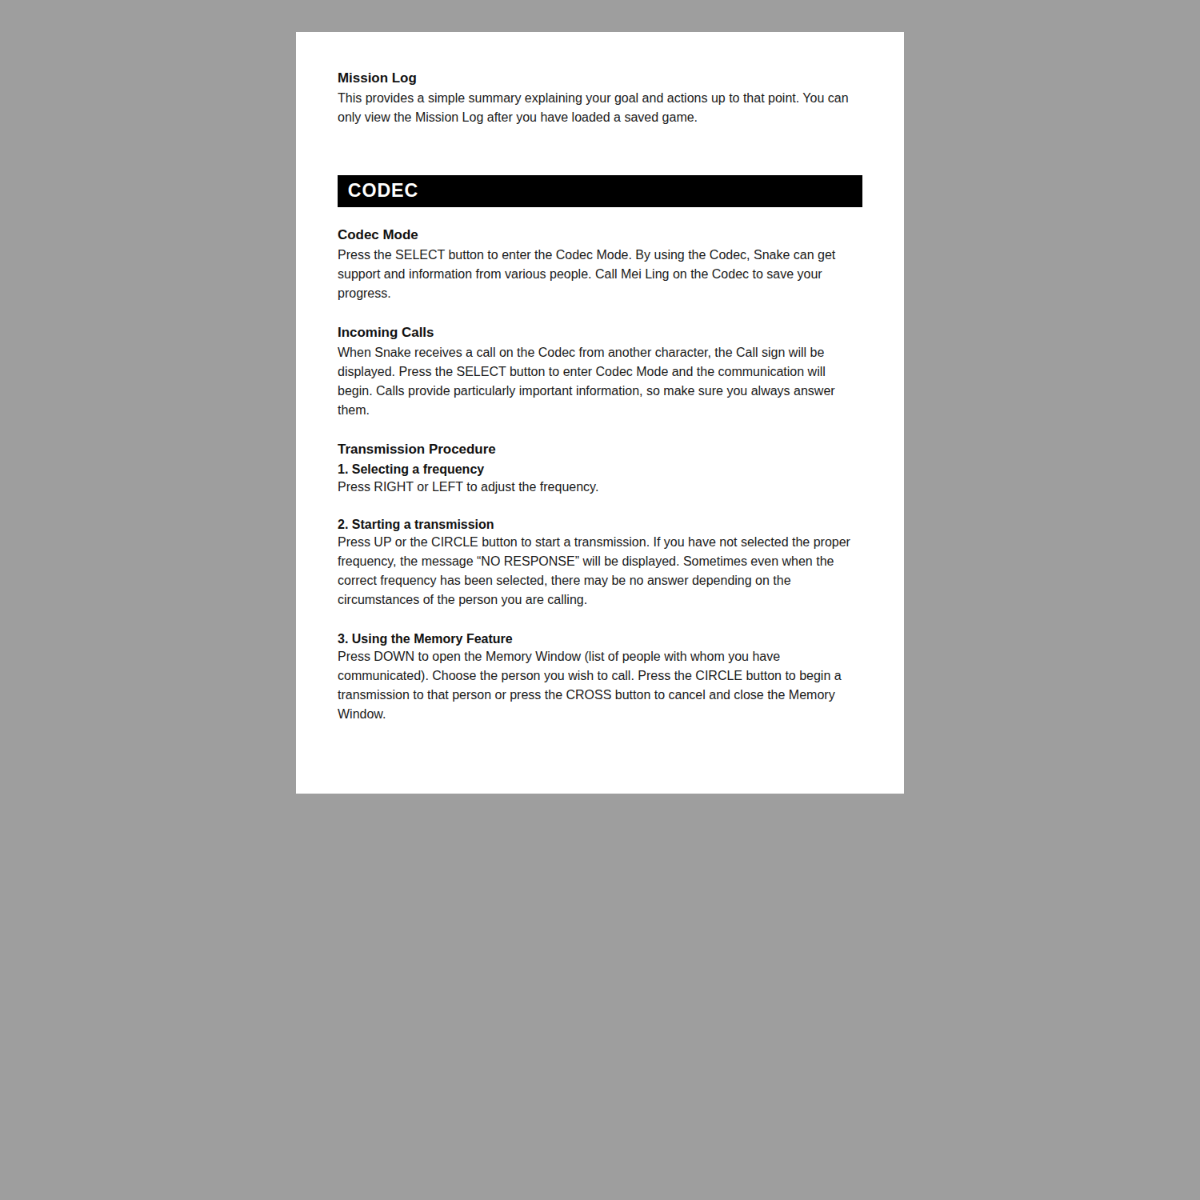Mission Log
This provides a simple summary explaining your goal and actions up to that point. You can only view the Mission Log after you have loaded a saved game.
CODEC
Codec Mode
Press the SELECT button to enter the Codec Mode. By using the Codec, Snake can get support and information from various people. Call Mei Ling on the Codec to save your progress.
Incoming Calls
When Snake receives a call on the Codec from another character, the Call sign will be displayed. Press the SELECT button to enter Codec Mode and the communication will begin. Calls provide particularly important information, so make sure you always answer them.
Transmission Procedure
1. Selecting a frequency
Press RIGHT or LEFT to adjust the frequency.
2. Starting a transmission
Press UP or the CIRCLE button to start a transmission. If you have not selected the proper frequency, the message “NO RESPONSE” will be displayed. Sometimes even when the correct frequency has been selected, there may be no answer depending on the circumstances of the person you are calling.
3. Using the Memory Feature
Press DOWN to open the Memory Window (list of people with whom you have communicated). Choose the person you wish to call. Press the CIRCLE button to begin a transmission to that person or press the CROSS button to cancel and close the Memory Window.